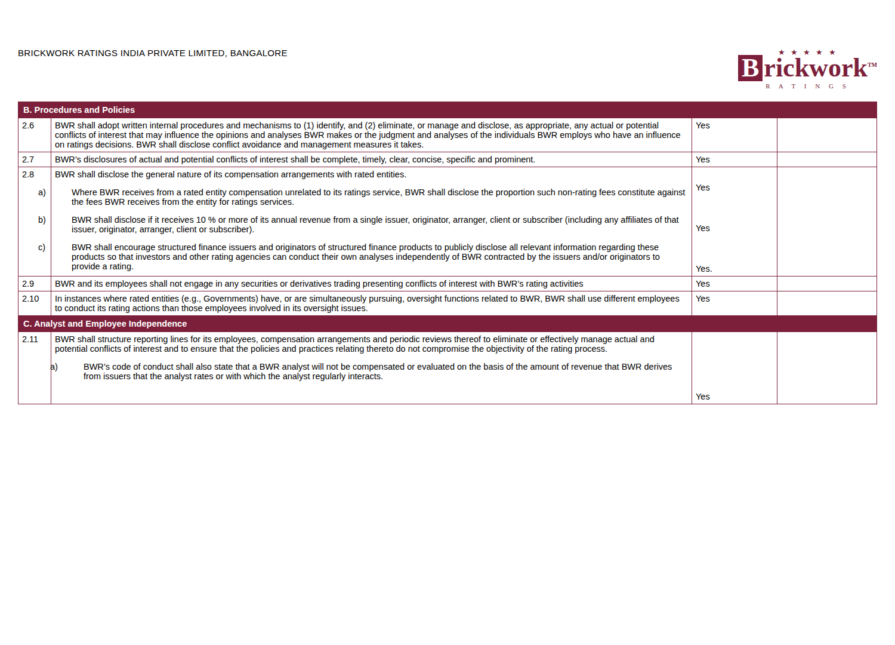★ ★ ★ ★ ★
BrickworkTM
R A T I N G S
BRICKWORK RATINGS INDIA PRIVATE LIMITED, BANGALORE
| B. Procedures and Policies | | |
| 2.6 | BWR shall adopt written internal procedures and mechanisms to (1) identify, and (2) eliminate, or manage and disclose, as appropriate, any actual or potential conflicts of interest that may influence the opinions and analyses BWR makes or the judgment and analyses of the individuals BWR employs who have an influence on ratings decisions. BWR shall disclose conflict avoidance and management measures it takes. | Yes | |
| 2.7 | BWR’s disclosures of actual and potential conflicts of interest shall be complete, timely, clear, concise, specific and prominent. | Yes | |
| 2.8 | BWR shall disclose the general nature of its compensation arrangements with rated entities. a) Where BWR receives from a rated entity compensation unrelated to its ratings service, BWR shall disclose the proportion such non-rating fees constitute against the fees BWR receives from the entity for ratings services. b) BWR shall disclose if it receives 10 % or more of its annual revenue from a single issuer, originator, arranger, client or subscriber (including any affiliates of that issuer, originator, arranger, client or subscriber). c) BWR shall encourage structured finance issuers and originators of structured finance products to publicly disclose all relevant information regarding these products so that investors and other rating agencies can conduct their own analyses independently of BWR contracted by the issuers and/or originators to provide a rating. | Yes Yes Yes. | |
| 2.9 | BWR and its employees shall not engage in any securities or derivatives trading presenting conflicts of interest with BWR’s rating activities | Yes | |
| 2.10 | In instances where rated entities (e.g., Governments) have, or are simultaneously pursuing, oversight functions related to BWR, BWR shall use different employees to conduct its rating actions than those employees involved in its oversight issues. | Yes | |
| C. Analyst and Employee Independence | | |
| 2.11 | BWR shall structure reporting lines for its employees, compensation arrangements and periodic reviews thereof to eliminate or effectively manage actual and potential conflicts of interest and to ensure that the policies and practices relating thereto do not compromise the objectivity of the rating process. a) BWR’s code of conduct shall also state that a BWR analyst will not be compensated or evaluated on the basis of the amount of revenue that BWR derives from issuers that the analyst rates or with which the analyst regularly interacts. | Yes | |